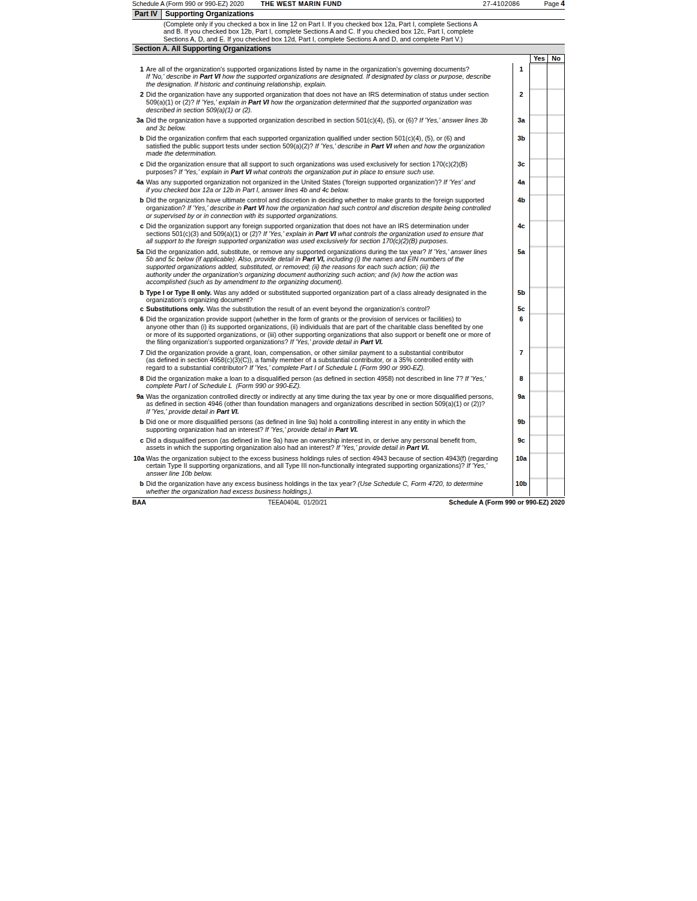Schedule A (Form 990 or 990-EZ) 2020 THE WEST MARIN FUND 27-4102086 Page 4
Part IV
Supporting Organizations
(Complete only if you checked a box in line 12 on Part I. If you checked box 12a, Part I, complete Sections A
and B. If you checked box 12b, Part I, complete Sections A and C. If you checked box 12c, Part I, complete
Sections A, D, and E. If you checked box 12d, Part I, complete Sections A and D, and complete Part V.)
Section A. All Supporting Organizations
Yes
No
| 1 | Are all of the organization's supported organizations listed by name in the organization's governing documents? If 'No,' describe in Part VI how the supported organizations are designated. If designated by class or purpose, describe the designation. If historic and continuing relationship, explain. | 1 | | |
| 2 | Did the organization have any supported organization that does not have an IRS determination of status under section 509(a)(1) or (2)? If 'Yes,' explain in Part VI how the organization determined that the supported organization was described in section 509(a)(1) or (2). | 2 | | |
| 3a | Did the organization have a supported organization described in section 501(c)(4), (5), or (6)? If 'Yes,' answer lines 3b and 3c below. | 3a | | |
| b | Did the organization confirm that each supported organization qualified under section 501(c)(4), (5), or (6) and satisfied the public support tests under section 509(a)(2)? If 'Yes,' describe in Part VI when and how the organization made the determination. | 3b | | |
| c | Did the organization ensure that all support to such organizations was used exclusively for section 170(c)(2)(B) purposes? If 'Yes,' explain in Part VI what controls the organization put in place to ensure such use. | 3c | | |
| 4a | Was any supported organization not organized in the United States ('foreign supported organization')? If 'Yes' and if you checked box 12a or 12b in Part I, answer lines 4b and 4c below. | 4a | | |
| b | Did the organization have ultimate control and discretion in deciding whether to make grants to the foreign supported organization? If 'Yes,' describe in Part VI how the organization had such control and discretion despite being controlled or supervised by or in connection with its supported organizations. | 4b | | |
| c | Did the organization support any foreign supported organization that does not have an IRS determination under sections 501(c)(3) and 509(a)(1) or (2)? If 'Yes,' explain in Part VI what controls the organization used to ensure that all support to the foreign supported organization was used exclusively for section 170(c)(2)(B) purposes. | 4c | | |
| 5a | Did the organization add, substitute, or remove any supported organizations during the tax year? If 'Yes,' answer lines 5b and 5c below (if applicable). Also, provide detail in Part VI, including (i) the names and EIN numbers of the supported organizations added, substituted, or removed; (ii) the reasons for each such action; (iii) the authority under the organization's organizing document authorizing such action; and (iv) how the action was accomplished (such as by amendment to the organizing document). | 5a | | |
| b | Type I or Type II only. Was any added or substituted supported organization part of a class already designated in the organization's organizing document? | 5b | | |
| c | Substitutions only. Was the substitution the result of an event beyond the organization's control? | 5c | | |
| 6 | Did the organization provide support (whether in the form of grants or the provision of services or facilities) to anyone other than (i) its supported organizations, (ii) individuals that are part of the charitable class benefited by one or more of its supported organizations, or (iii) other supporting organizations that also support or benefit one or more of the filing organization's supported organizations? If 'Yes,' provide detail in Part VI. | 6 | | |
| 7 | Did the organization provide a grant, loan, compensation, or other similar payment to a substantial contributor (as defined in section 4958(c)(3)(C)), a family member of a substantial contributor, or a 35% controlled entity with regard to a substantial contributor? If 'Yes,' complete Part I of Schedule L (Form 990 or 990-EZ). | 7 | | |
| 8 | Did the organization make a loan to a disqualified person (as defined in section 4958) not described in line 7? If 'Yes,' complete Part I of Schedule L (Form 990 or 990-EZ). | 8 | | |
| 9a | Was the organization controlled directly or indirectly at any time during the tax year by one or more disqualified persons, as defined in section 4946 (other than foundation managers and organizations described in section 509(a)(1) or (2))? If 'Yes,' provide detail in Part VI. | 9a | | |
| b | Did one or more disqualified persons (as defined in line 9a) hold a controlling interest in any entity in which the supporting organization had an interest? If 'Yes,' provide detail in Part VI. | 9b | | |
| c | Did a disqualified person (as defined in line 9a) have an ownership interest in, or derive any personal benefit from, assets in which the supporting organization also had an interest? If 'Yes,' provide detail in Part VI. | 9c | | |
| 10a | Was the organization subject to the excess business holdings rules of section 4943 because of section 4943(f) (regarding certain Type II supporting organizations, and all Type III non-functionally integrated supporting organizations)? If 'Yes,' answer line 10b below. | 10a | | |
| b | Did the organization have any excess business holdings in the tax year? (Use Schedule C, Form 4720, to determine whether the organization had excess business holdings.). | 10b | | |
BAA TEEA0404L 01/20/21 Schedule A (Form 990 or 990-EZ) 2020